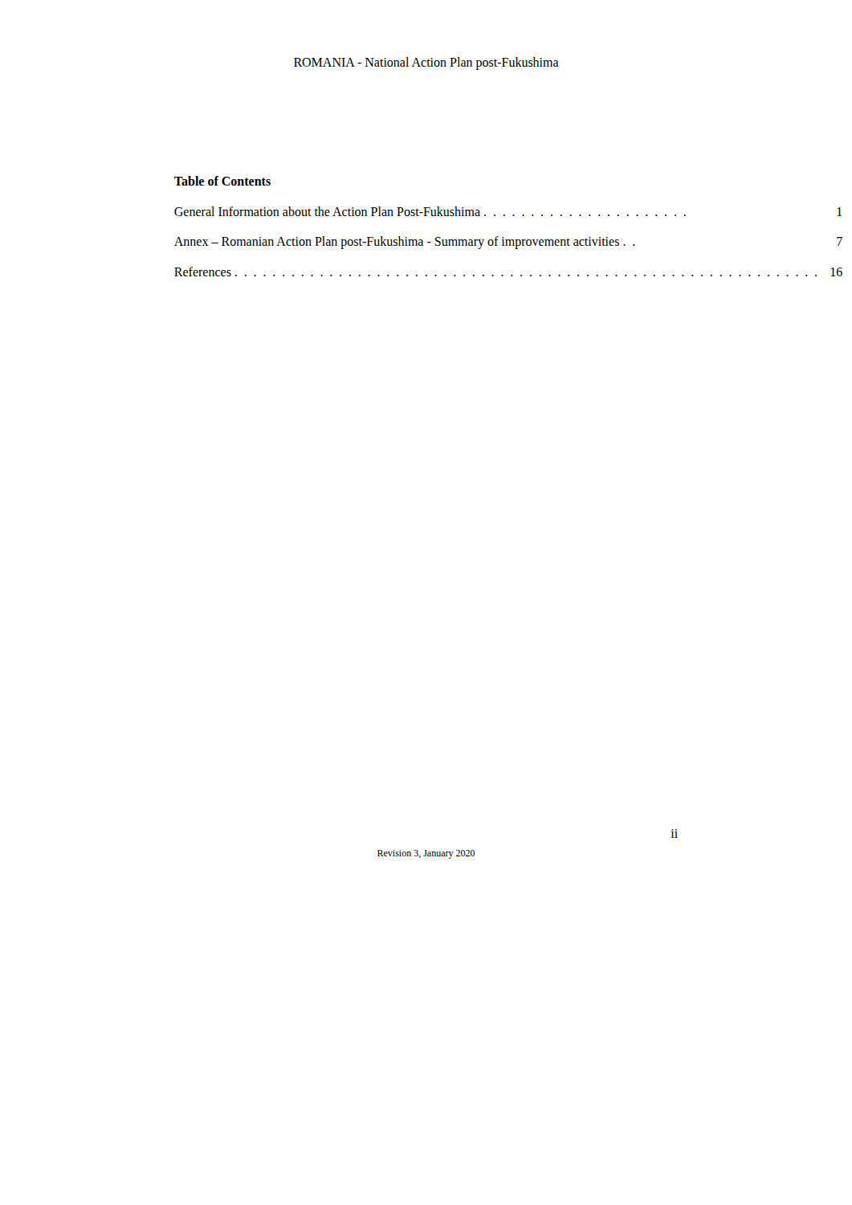ROMANIA - National Action Plan post-Fukushima
Table of Contents
| General Information about the Action Plan Post-Fukushima . . . . . . . . . . . . . . . . . . . . . . | 1 |
| Annex – Romanian Action Plan post-Fukushima - Summary of improvement activities . . | 7 |
| References . . . . . . . . . . . . . . . . . . . . . . . . . . . . . . . . . . . . . . . . . . . . . . . . . . . . . . . . . . . . . . | 16 |
ii
Revision 3, January 2020